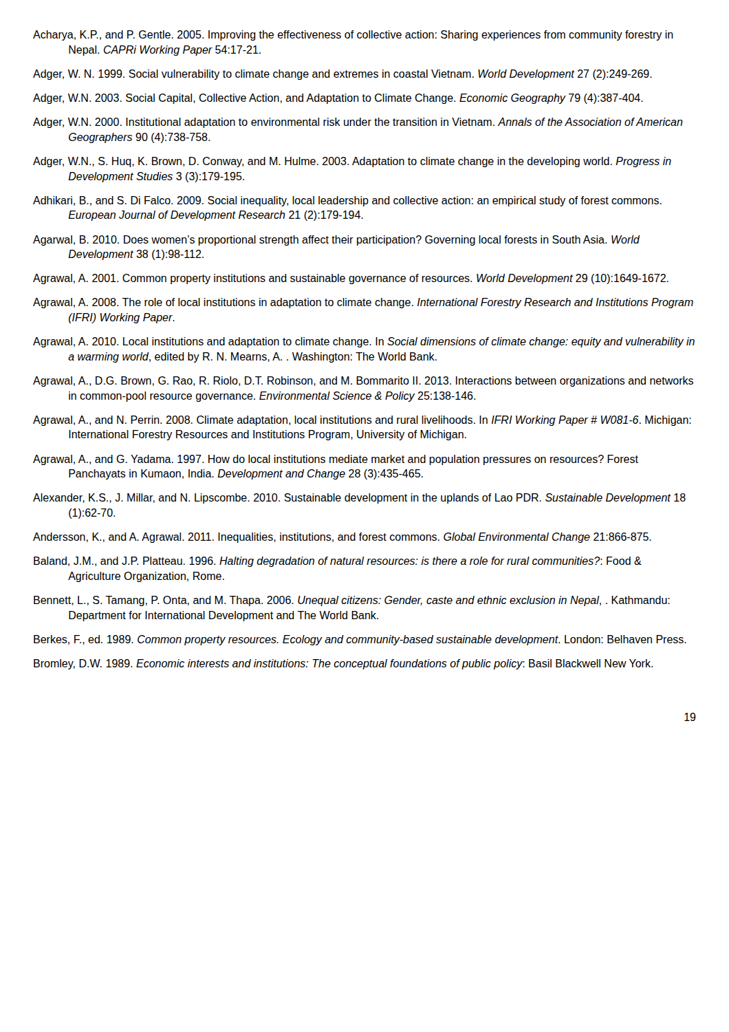Acharya, K.P., and P. Gentle. 2005. Improving the effectiveness of collective action: Sharing experiences from community forestry in Nepal. CAPRi Working Paper 54:17-21.
Adger, W. N. 1999. Social vulnerability to climate change and extremes in coastal Vietnam. World Development 27 (2):249-269.
Adger, W.N. 2003. Social Capital, Collective Action, and Adaptation to Climate Change. Economic Geography 79 (4):387-404.
Adger, W.N. 2000. Institutional adaptation to environmental risk under the transition in Vietnam. Annals of the Association of American Geographers 90 (4):738-758.
Adger, W.N., S. Huq, K. Brown, D. Conway, and M. Hulme. 2003. Adaptation to climate change in the developing world. Progress in Development Studies 3 (3):179-195.
Adhikari, B., and S. Di Falco. 2009. Social inequality, local leadership and collective action: an empirical study of forest commons. European Journal of Development Research 21 (2):179-194.
Agarwal, B. 2010. Does women’s proportional strength affect their participation? Governing local forests in South Asia. World Development 38 (1):98-112.
Agrawal, A. 2001. Common property institutions and sustainable governance of resources. World Development 29 (10):1649-1672.
Agrawal, A. 2008. The role of local institutions in adaptation to climate change. International Forestry Research and Institutions Program (IFRI) Working Paper.
Agrawal, A. 2010. Local institutions and adaptation to climate change. In Social dimensions of climate change: equity and vulnerability in a warming world, edited by R. N. Mearns, A. . Washington: The World Bank.
Agrawal, A., D.G. Brown, G. Rao, R. Riolo, D.T. Robinson, and M. Bommarito II. 2013. Interactions between organizations and networks in common-pool resource governance. Environmental Science & Policy 25:138-146.
Agrawal, A., and N. Perrin. 2008. Climate adaptation, local institutions and rural livelihoods. In IFRI Working Paper # W081-6. Michigan: International Forestry Resources and Institutions Program, University of Michigan.
Agrawal, A., and G. Yadama. 1997. How do local institutions mediate market and population pressures on resources? Forest Panchayats in Kumaon, India. Development and Change 28 (3):435-465.
Alexander, K.S., J. Millar, and N. Lipscombe. 2010. Sustainable development in the uplands of Lao PDR. Sustainable Development 18 (1):62-70.
Andersson, K., and A. Agrawal. 2011. Inequalities, institutions, and forest commons. Global Environmental Change 21:866-875.
Baland, J.M., and J.P. Platteau. 1996. Halting degradation of natural resources: is there a role for rural communities?: Food & Agriculture Organization, Rome.
Bennett, L., S. Tamang, P. Onta, and M. Thapa. 2006. Unequal citizens: Gender, caste and ethnic exclusion in Nepal, . Kathmandu: Department for International Development and The World Bank.
Berkes, F., ed. 1989. Common property resources. Ecology and community-based sustainable development. London: Belhaven Press.
Bromley, D.W. 1989. Economic interests and institutions: The conceptual foundations of public policy: Basil Blackwell New York.
19